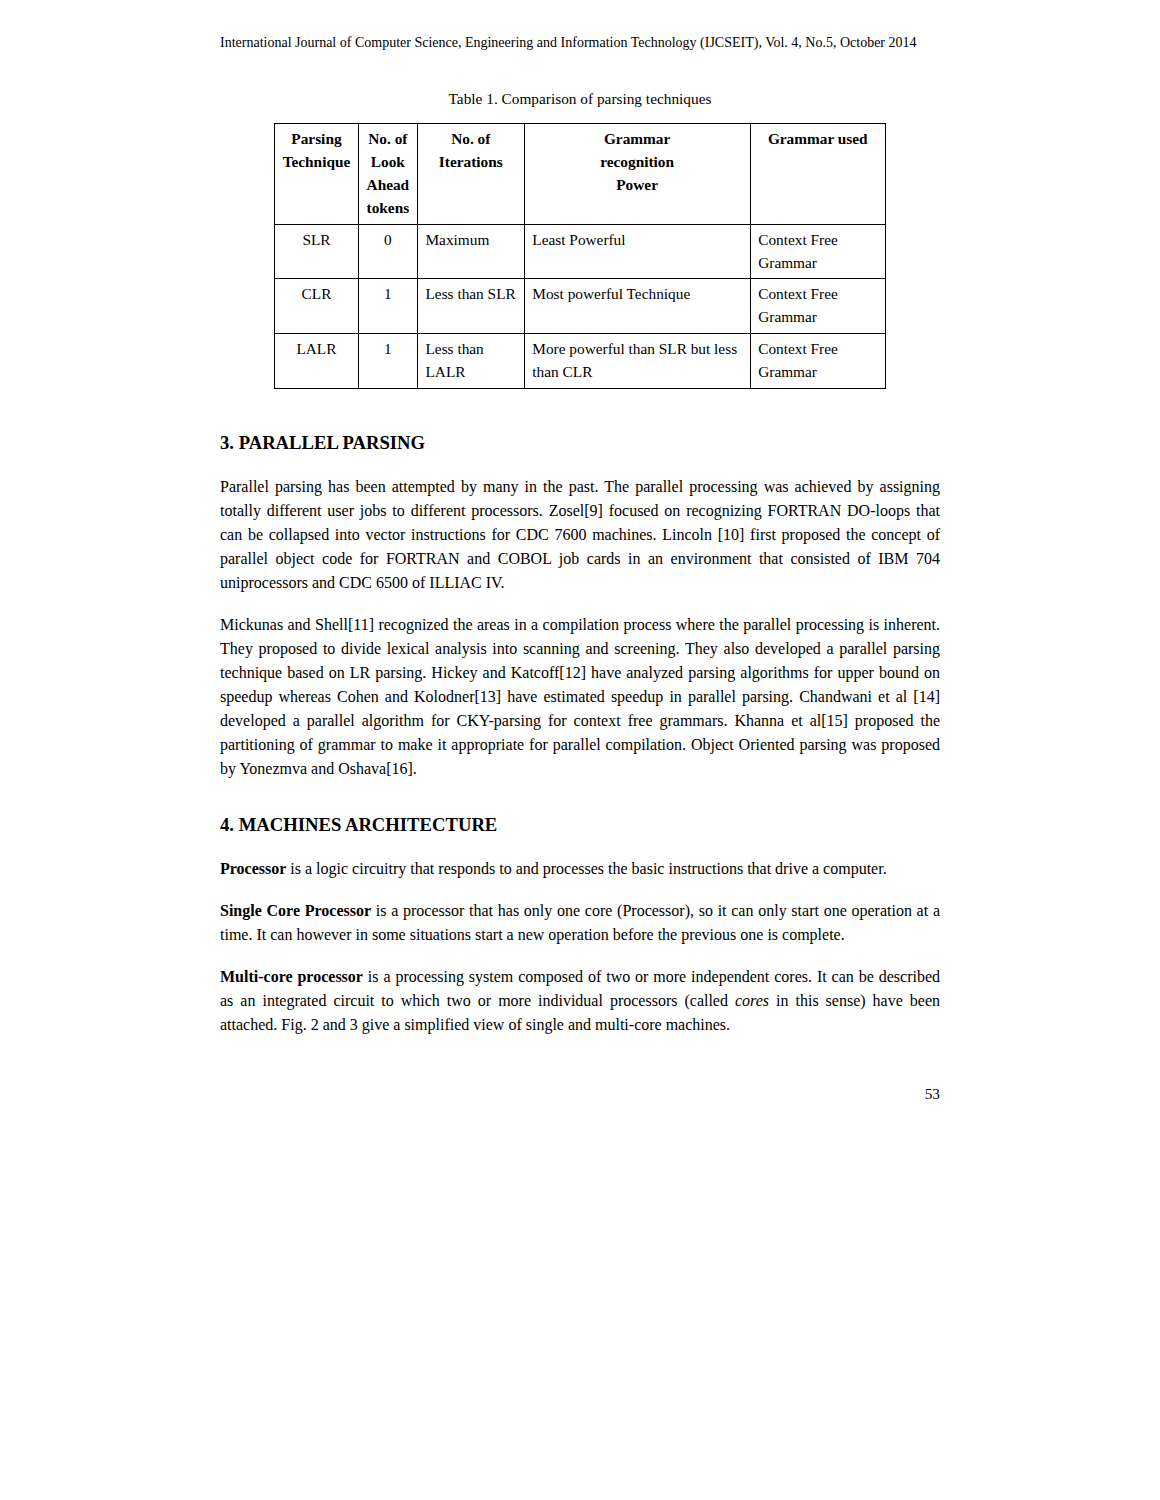International Journal of Computer Science, Engineering and Information Technology (IJCSEIT), Vol. 4, No.5, October 2014
Table 1. Comparison of parsing techniques
| Parsing Technique | No. of Look Ahead tokens | No. of Iterations | Grammar recognition Power | Grammar used |
| --- | --- | --- | --- | --- |
| SLR | 0 | Maximum | Least Powerful | Context Free Grammar |
| CLR | 1 | Less than SLR | Most powerful Technique | Context Free Grammar |
| LALR | 1 | Less than LALR | More powerful than SLR but less than CLR | Context Free Grammar |
3. PARALLEL PARSING
Parallel parsing has been attempted by many in the past. The parallel processing was achieved by assigning totally different user jobs to different processors. Zosel[9] focused on recognizing FORTRAN DO-loops that can be collapsed into vector instructions for CDC 7600 machines. Lincoln [10] first proposed the concept of parallel object code for FORTRAN and COBOL job cards in an environment that consisted of IBM 704 uniprocessors and CDC 6500 of ILLIAC IV.
Mickunas and Shell[11] recognized the areas in a compilation process where the parallel processing is inherent. They proposed to divide lexical analysis into scanning and screening. They also developed a parallel parsing technique based on LR parsing. Hickey and Katcoff[12] have analyzed parsing algorithms for upper bound on speedup whereas Cohen and Kolodner[13] have estimated speedup in parallel parsing. Chandwani et al [14] developed a parallel algorithm for CKY-parsing for context free grammars. Khanna et al[15] proposed the partitioning of grammar to make it appropriate for parallel compilation. Object Oriented parsing was proposed by Yonezmva and Oshava[16].
4. MACHINES ARCHITECTURE
Processor is a logic circuitry that responds to and processes the basic instructions that drive a computer.
Single Core Processor is a processor that has only one core (Processor), so it can only start one operation at a time. It can however in some situations start a new operation before the previous one is complete.
Multi-core processor is a processing system composed of two or more independent cores. It can be described as an integrated circuit to which two or more individual processors (called cores in this sense) have been attached. Fig. 2 and 3 give a simplified view of single and multi-core machines.
53